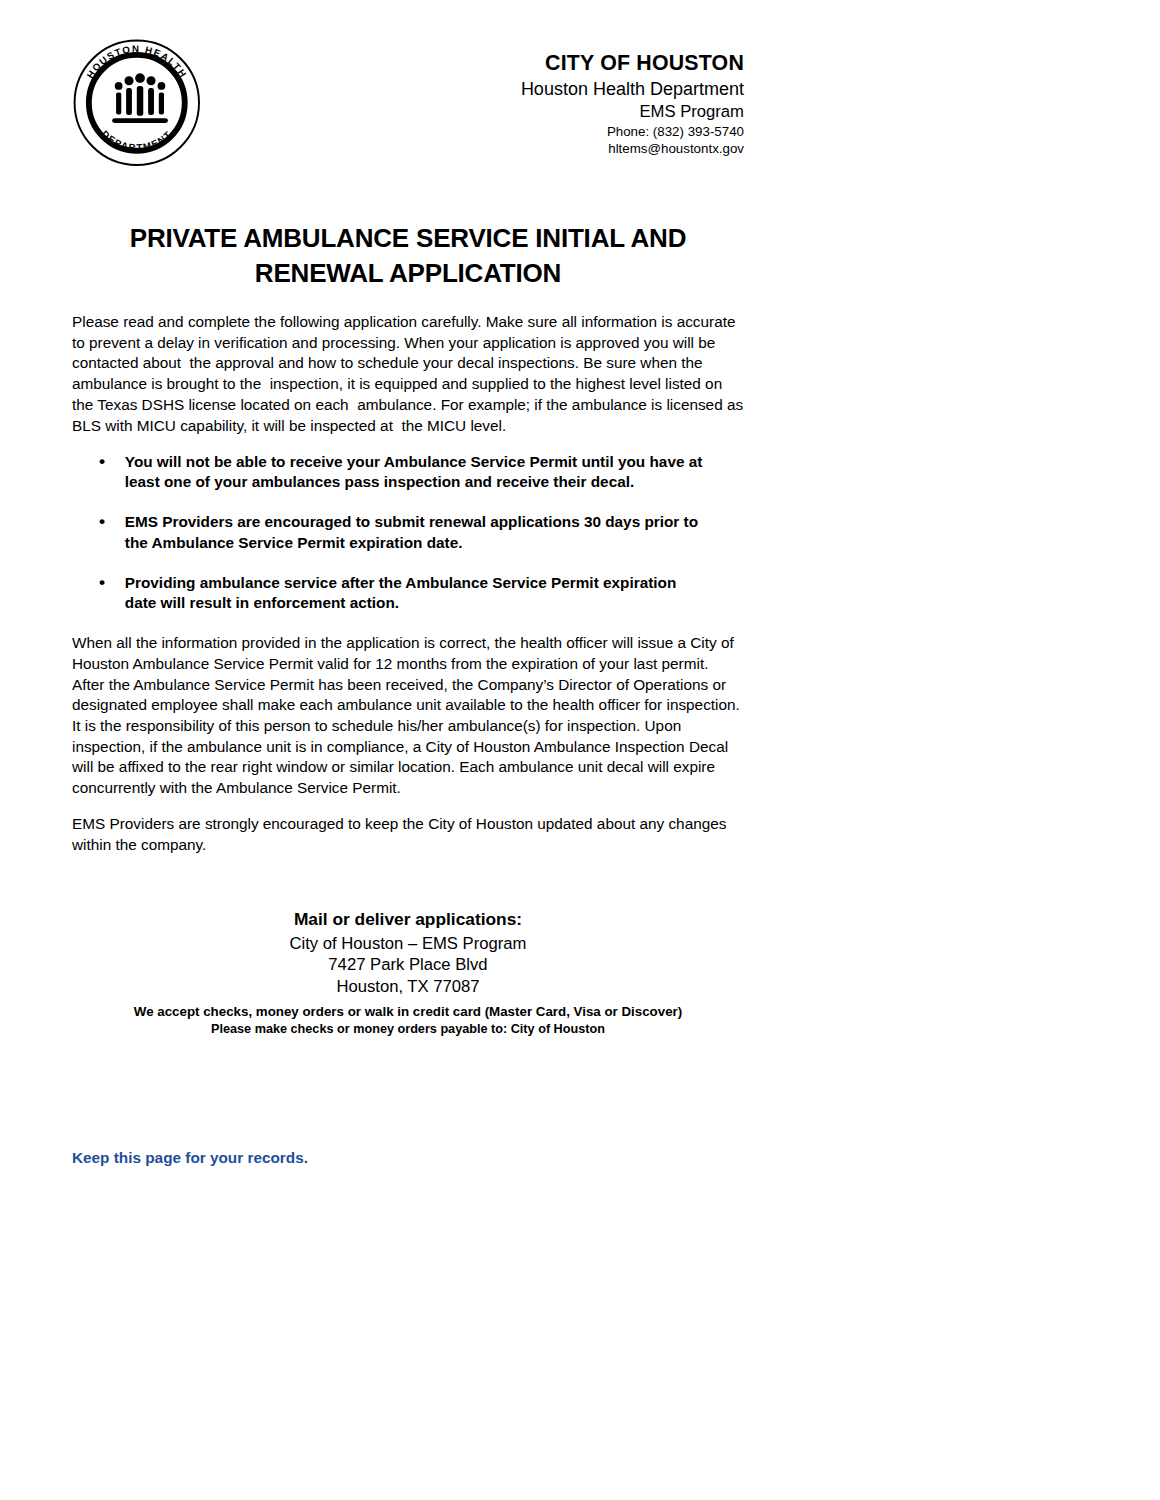HOUSTON HEALTH DEPARTMENT
CITY OF HOUSTON
Houston Health Department
EMS Program
Phone: (832) 393-5740
hltems@houstontx.gov
PRIVATE AMBULANCE SERVICE INITIAL AND RENEWAL APPLICATION
Please read and complete the following application carefully. Make sure all information is accurate to prevent a delay in verification and processing. When your application is approved you will be contacted about the approval and how to schedule your decal inspections. Be sure when the ambulance is brought to the inspection, it is equipped and supplied to the highest level listed on the Texas DSHS license located on each ambulance. For example; if the ambulance is licensed as BLS with MICU capability, it will be inspected at the MICU level.
You will not be able to receive your Ambulance Service Permit until you have at least one of your ambulances pass inspection and receive their decal.
EMS Providers are encouraged to submit renewal applications 30 days prior to the Ambulance Service Permit expiration date.
Providing ambulance service after the Ambulance Service Permit expiration date will result in enforcement action.
When all the information provided in the application is correct, the health officer will issue a City of Houston Ambulance Service Permit valid for 12 months from the expiration of your last permit. After the Ambulance Service Permit has been received, the Company’s Director of Operations or designated employee shall make each ambulance unit available to the health officer for inspection. It is the responsibility of this person to schedule his/her ambulance(s) for inspection. Upon inspection, if the ambulance unit is in compliance, a City of Houston Ambulance Inspection Decal will be affixed to the rear right window or similar location. Each ambulance unit decal will expire concurrently with the Ambulance Service Permit.
EMS Providers are strongly encouraged to keep the City of Houston updated about any changes within the company.
Mail or deliver applications:
City of Houston – EMS Program
7427 Park Place Blvd
Houston, TX 77087
We accept checks, money orders or walk in credit card (Master Card, Visa or Discover)
Please make checks or money orders payable to: City of Houston
Keep this page for your records.